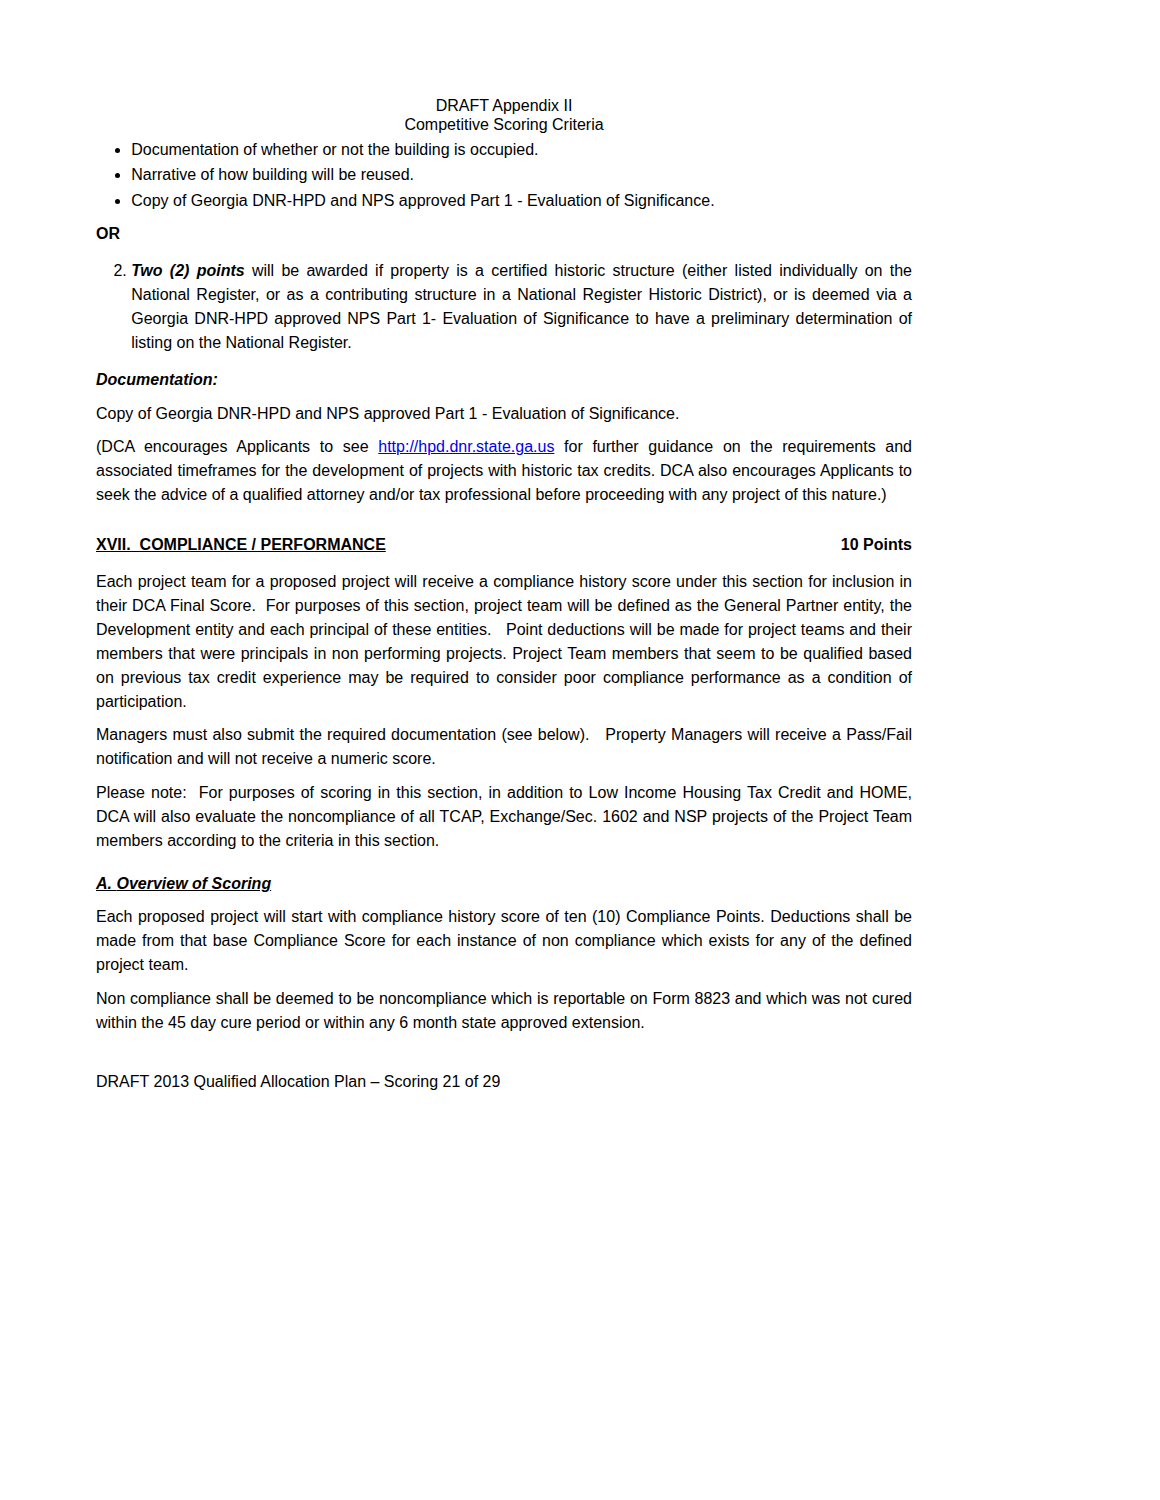DRAFT Appendix II
Competitive Scoring Criteria
Documentation of whether or not the building is occupied.
Narrative of how building will be reused.
Copy of Georgia DNR-HPD and NPS approved Part 1 - Evaluation of Significance.
OR
Two (2) points will be awarded if property is a certified historic structure (either listed individually on the National Register, or as a contributing structure in a National Register Historic District), or is deemed via a Georgia DNR-HPD approved NPS Part 1- Evaluation of Significance to have a preliminary determination of listing on the National Register.
Documentation:
Copy of Georgia DNR-HPD and NPS approved Part 1 - Evaluation of Significance.
(DCA encourages Applicants to see http://hpd.dnr.state.ga.us for further guidance on the requirements and associated timeframes for the development of projects with historic tax credits. DCA also encourages Applicants to seek the advice of a qualified attorney and/or tax professional before proceeding with any project of this nature.)
XVII. COMPLIANCE / PERFORMANCE 10 Points
Each project team for a proposed project will receive a compliance history score under this section for inclusion in their DCA Final Score. For purposes of this section, project team will be defined as the General Partner entity, the Development entity and each principal of these entities. Point deductions will be made for project teams and their members that were principals in non performing projects. Project Team members that seem to be qualified based on previous tax credit experience may be required to consider poor compliance performance as a condition of participation.
Managers must also submit the required documentation (see below). Property Managers will receive a Pass/Fail notification and will not receive a numeric score.
Please note: For purposes of scoring in this section, in addition to Low Income Housing Tax Credit and HOME, DCA will also evaluate the noncompliance of all TCAP, Exchange/Sec. 1602 and NSP projects of the Project Team members according to the criteria in this section.
A. Overview of Scoring
Each proposed project will start with compliance history score of ten (10) Compliance Points. Deductions shall be made from that base Compliance Score for each instance of non compliance which exists for any of the defined project team.
Non compliance shall be deemed to be noncompliance which is reportable on Form 8823 and which was not cured within the 45 day cure period or within any 6 month state approved extension.
DRAFT 2013 Qualified Allocation Plan – Scoring 21 of 29